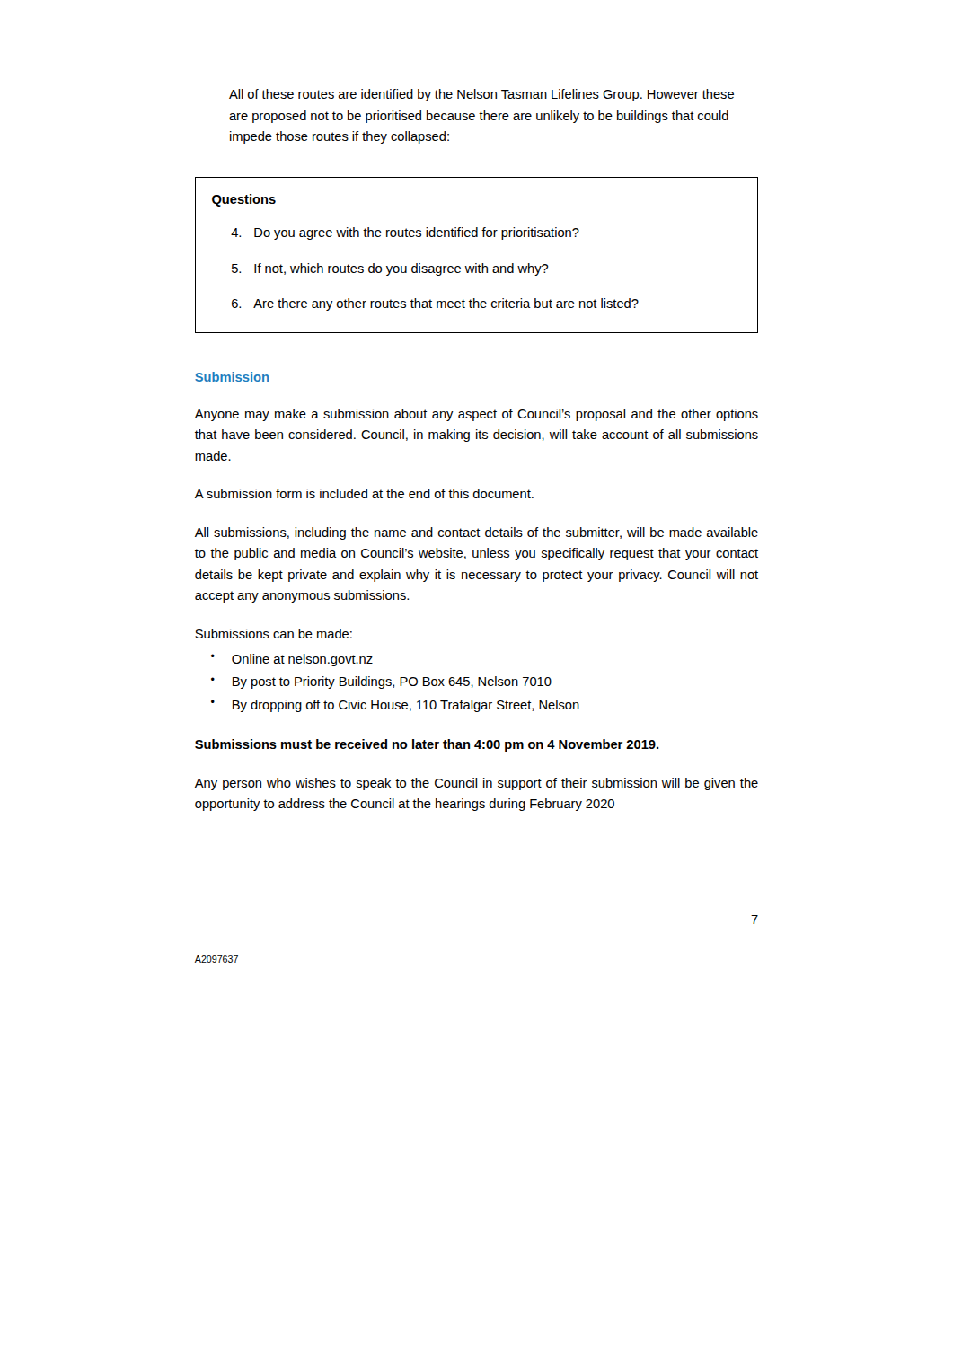All of these routes are identified by the Nelson Tasman Lifelines Group. However these are proposed not to be prioritised because there are unlikely to be buildings that could impede those routes if they collapsed:
Questions
Do you agree with the routes identified for prioritisation?
If not, which routes do you disagree with and why?
Are there any other routes that meet the criteria but are not listed?
Submission
Anyone may make a submission about any aspect of Council’s proposal and the other options that have been considered. Council, in making its decision, will take account of all submissions made.
A submission form is included at the end of this document.
All submissions, including the name and contact details of the submitter, will be made available to the public and media on Council’s website, unless you specifically request that your contact details be kept private and explain why it is necessary to protect your privacy. Council will not accept any anonymous submissions.
Submissions can be made:
Online at nelson.govt.nz
By post to Priority Buildings, PO Box 645, Nelson 7010
By dropping off to Civic House, 110 Trafalgar Street, Nelson
Submissions must be received no later than 4:00 pm on 4 November 2019.
Any person who wishes to speak to the Council in support of their submission will be given the opportunity to address the Council at the hearings during February 2020
7
A2097637